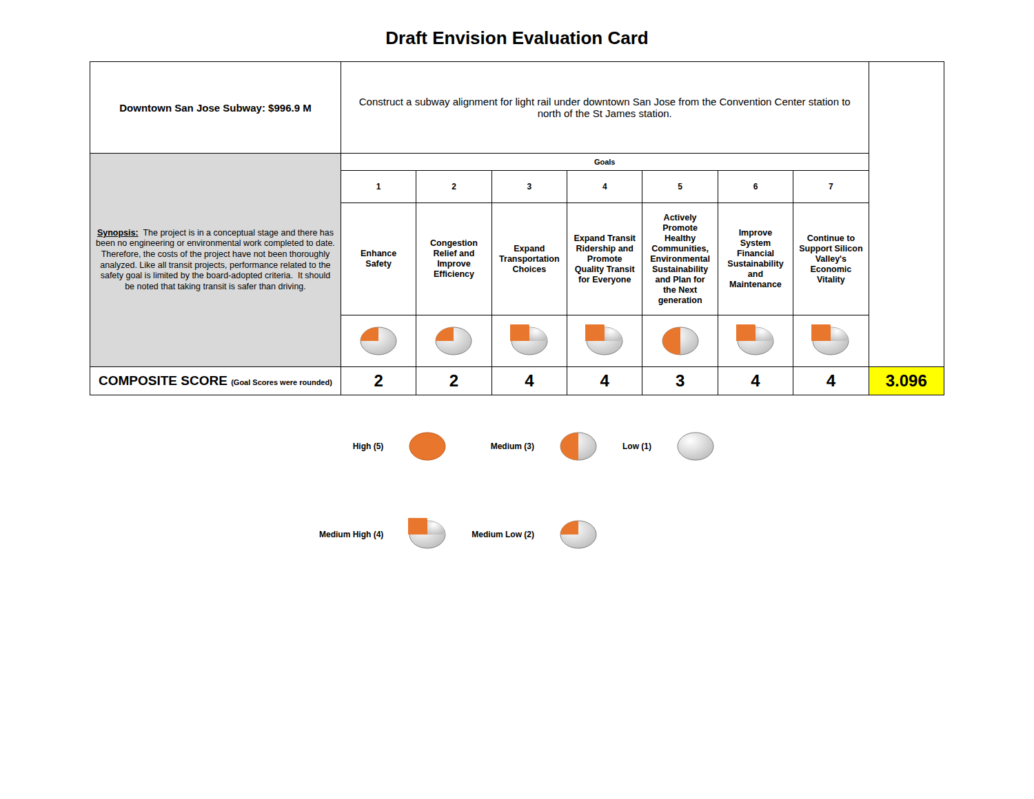Draft Envision Evaluation Card
| Downtown San Jose Subway: $996.9 M | Construct a subway alignment for light rail under downtown San Jose from the Convention Center station to north of the St James station. | |
| Synopsis: The project is in a conceptual stage and there has been no engineering or environmental work completed to date. Therefore, the costs of the project have not been thoroughly analyzed. Like all transit projects, performance related to the safety goal is limited by the board-adopted criteria. It should be noted that taking transit is safer than driving. | Goals | |
| 1 | 2 | 3 | 4 | 5 | 6 | 7 | |
| Enhance Safety | Congestion Relief and Improve Efficiency | Expand Transportation Choices | Expand Transit Ridership and Promote Quality Transit for Everyone | Actively Promote Healthy Communities, Environmental Sustainability and Plan for the Next generation | Improve System Financial Sustainability and Maintenance | Continue to Support Silicon Valley's Economic Vitality | |
| COMPOSITE SCORE (Goal Scores were rounded) | 2 | 2 | 4 | 4 | 3 | 4 | 4 | 3.096 |
| High (5) | | Medium (3) | | Low (1) | |
| Medium High (4) | | Medium Low (2) | | | |